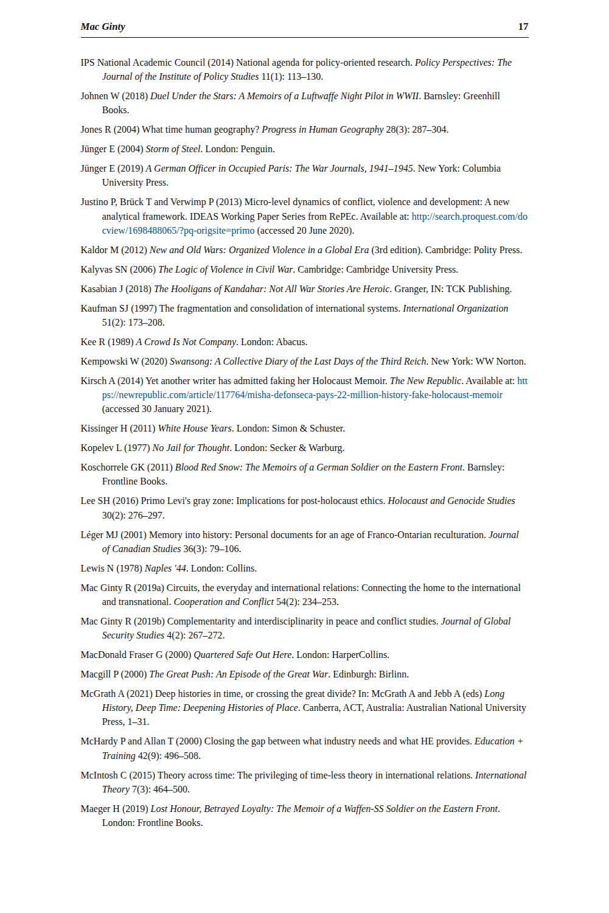Mac Ginty 17
IPS National Academic Council (2014) National agenda for policy-oriented research. Policy Perspectives: The Journal of the Institute of Policy Studies 11(1): 113–130.
Johnen W (2018) Duel Under the Stars: A Memoirs of a Luftwaffe Night Pilot in WWII. Barnsley: Greenhill Books.
Jones R (2004) What time human geography? Progress in Human Geography 28(3): 287–304.
Jünger E (2004) Storm of Steel. London: Penguin.
Jünger E (2019) A German Officer in Occupied Paris: The War Journals, 1941–1945. New York: Columbia University Press.
Justino P, Brück T and Verwimp P (2013) Micro-level dynamics of conflict, violence and development: A new analytical framework. IDEAS Working Paper Series from RePEc. Available at: http://search.proquest.com/docview/1698488065/?pq-origsite=primo (accessed 20 June 2020).
Kaldor M (2012) New and Old Wars: Organized Violence in a Global Era (3rd edition). Cambridge: Polity Press.
Kalyvas SN (2006) The Logic of Violence in Civil War. Cambridge: Cambridge University Press.
Kasabian J (2018) The Hooligans of Kandahar: Not All War Stories Are Heroic. Granger, IN: TCK Publishing.
Kaufman SJ (1997) The fragmentation and consolidation of international systems. International Organization 51(2): 173–208.
Kee R (1989) A Crowd Is Not Company. London: Abacus.
Kempowski W (2020) Swansong: A Collective Diary of the Last Days of the Third Reich. New York: WW Norton.
Kirsch A (2014) Yet another writer has admitted faking her Holocaust Memoir. The New Republic. Available at: https://newrepublic.com/article/117764/misha-defonseca-pays-22-million-history-fake-holocaust-memoir (accessed 30 January 2021).
Kissinger H (2011) White House Years. London: Simon & Schuster.
Kopelev L (1977) No Jail for Thought. London: Secker & Warburg.
Koschorrele GK (2011) Blood Red Snow: The Memoirs of a German Soldier on the Eastern Front. Barnsley: Frontline Books.
Lee SH (2016) Primo Levi's gray zone: Implications for post-holocaust ethics. Holocaust and Genocide Studies 30(2): 276–297.
Léger MJ (2001) Memory into history: Personal documents for an age of Franco-Ontarian reculturation. Journal of Canadian Studies 36(3): 79–106.
Lewis N (1978) Naples '44. London: Collins.
Mac Ginty R (2019a) Circuits, the everyday and international relations: Connecting the home to the international and transnational. Cooperation and Conflict 54(2): 234–253.
Mac Ginty R (2019b) Complementarity and interdisciplinarity in peace and conflict studies. Journal of Global Security Studies 4(2): 267–272.
MacDonald Fraser G (2000) Quartered Safe Out Here. London: HarperCollins.
Macgill P (2000) The Great Push: An Episode of the Great War. Edinburgh: Birlinn.
McGrath A (2021) Deep histories in time, or crossing the great divide? In: McGrath A and Jebb A (eds) Long History, Deep Time: Deepening Histories of Place. Canberra, ACT, Australia: Australian National University Press, 1–31.
McHardy P and Allan T (2000) Closing the gap between what industry needs and what HE provides. Education + Training 42(9): 496–508.
McIntosh C (2015) Theory across time: The privileging of time-less theory in international relations. International Theory 7(3): 464–500.
Maeger H (2019) Lost Honour, Betrayed Loyalty: The Memoir of a Waffen-SS Soldier on the Eastern Front. London: Frontline Books.